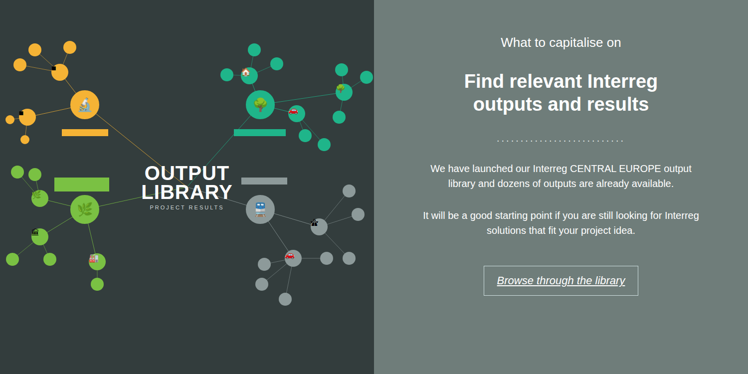OUTPUT
LIBRARY
Project Results
🔬
■
■
Innovation
🌳
🏠
🚗
🌳
Low Carbon
🌿
🌿
🏛
🏭
Environment
and Culture
🚆
🛣
🚗
Transport
What to capitalise on
Find relevant Interreg outputs and results
...........................
We have launched our Interreg CENTRAL EUROPE output library and dozens of outputs are already available.
It will be a good starting point if you are still looking for Interreg solutions that fit your project idea.
Browse through the library